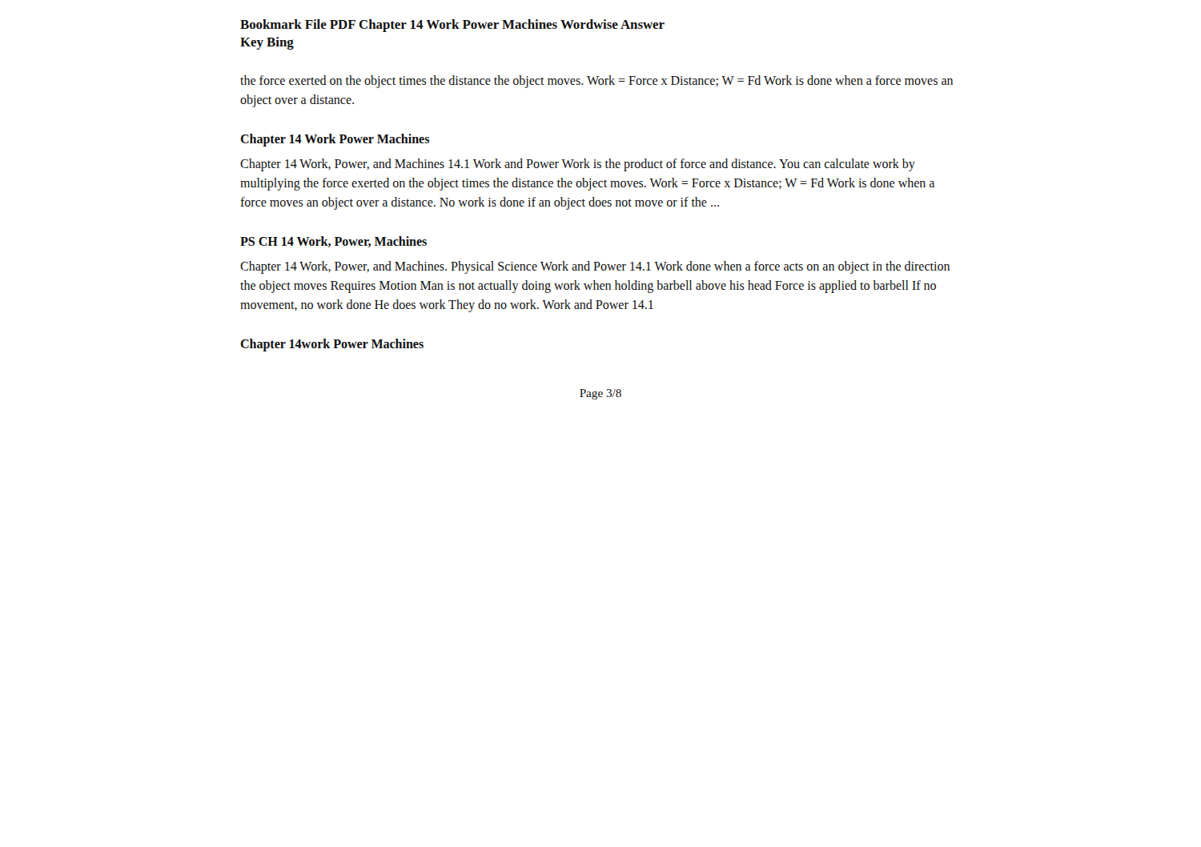Bookmark File PDF Chapter 14 Work Power Machines Wordwise Answer Key Bing
the force exerted on the object times the distance the object moves. Work = Force x Distance; W = Fd Work is done when a force moves an object over a distance.
Chapter 14 Work Power Machines
Chapter 14 Work, Power, and Machines 14.1 Work and Power Work is the product of force and distance. You can calculate work by multiplying the force exerted on the object times the distance the object moves. Work = Force x Distance; W = Fd Work is done when a force moves an object over a distance. No work is done if an object does not move or if the ...
PS CH 14 Work, Power, Machines
Chapter 14 Work, Power, and Machines. Physical Science Work and Power 14.1 Work done when a force acts on an object in the direction the object moves Requires Motion Man is not actually doing work when holding barbell above his head Force is applied to barbell If no movement, no work done He does work They do no work. Work and Power 14.1
Chapter 14work Power Machines
Page 3/8